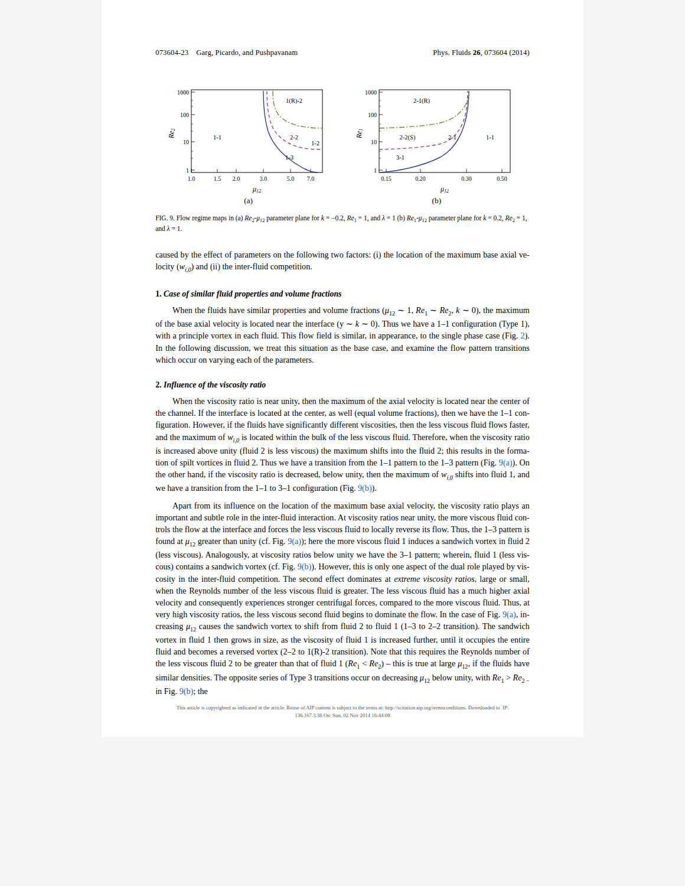073604-23 Garg, Picardo, and Pushpavanam
Phys. Fluids 26, 073604 (2014)
Re2 1000 100 10 1 1.0 1.5 2.0 3.0 5.0 7.0 μ12 1-1 1(R)-2 2-2 1-2 1-3
(a)
Re1 1000 100 10 1 0.15 0.20 0.30 0.50 μ12 2-1(R) 2-2(S) 2-1 1-1 3-1
(b)
FIG. 9. Flow regime maps in (a) Re2-μ12 parameter plane for k = −0.2, Re1 = 1, and λ = 1 (b) Re1-μ12 parameter plane for k = 0.2, Re2 = 1, and λ = 1.
caused by the effect of parameters on the following two factors: (i) the location of the maximum base axial velocity (wi,0) and (ii) the inter-fluid competition.
1. Case of similar fluid properties and volume fractions
When the fluids have similar properties and volume fractions (μ12 ∼ 1, Re1 ∼ Re2, k ∼ 0), the maximum of the base axial velocity is located near the interface (y ∼ k ∼ 0). Thus we have a 1–1 configuration (Type 1), with a principle vortex in each fluid. This flow field is similar, in appearance, to the single phase case (Fig. 2). In the following discussion, we treat this situation as the base case, and examine the flow pattern transitions which occur on varying each of the parameters.
2. Influence of the viscosity ratio
When the viscosity ratio is near unity, then the maximum of the axial velocity is located near the center of the channel. If the interface is located at the center, as well (equal volume fractions), then we have the 1–1 configuration. However, if the fluids have significantly different viscosities, then the less viscous fluid flows faster, and the maximum of wi,0 is located within the bulk of the less viscous fluid. Therefore, when the viscosity ratio is increased above unity (fluid 2 is less viscous) the maximum shifts into the fluid 2; this results in the formation of spilt vortices in fluid 2. Thus we have a transition from the 1–1 pattern to the 1–3 pattern (Fig. 9(a)). On the other hand, if the viscosity ratio is decreased, below unity, then the maximum of wi,0 shifts into fluid 1, and we have a transition from the 1–1 to 3–1 configuration (Fig. 9(b)).
Apart from its influence on the location of the maximum base axial velocity, the viscosity ratio plays an important and subtle role in the inter-fluid interaction. At viscosity ratios near unity, the more viscous fluid controls the flow at the interface and forces the less viscous fluid to locally reverse its flow. Thus, the 1–3 pattern is found at μ12 greater than unity (cf. Fig. 9(a)); here the more viscous fluid 1 induces a sandwich vortex in fluid 2 (less viscous). Analogously, at viscosity ratios below unity we have the 3–1 pattern; wherein, fluid 1 (less viscous) contains a sandwich vortex (cf. Fig. 9(b)). However, this is only one aspect of the dual role played by viscosity in the inter-fluid competition. The second effect dominates at extreme viscosity ratios, large or small, when the Reynolds number of the less viscous fluid is greater. The less viscous fluid has a much higher axial velocity and consequently experiences stronger centrifugal forces, compared to the more viscous fluid. Thus, at very high viscosity ratios, the less viscous second fluid begins to dominate the flow. In the case of Fig. 9(a), increasing μ12 causes the sandwich vortex to shift from fluid 2 to fluid 1 (1–3 to 2–2 transition). The sandwich vortex in fluid 1 then grows in size, as the viscosity of fluid 1 is increased further, until it occupies the entire fluid and becomes a reversed vortex (2–2 to 1(R)-2 transition). Note that this requires the Reynolds number of the less viscous fluid 2 to be greater than that of fluid 1 (Re1 < Re2) – this is true at large μ12, if the fluids have similar densities. The opposite series of Type 3 transitions occur on decreasing μ12 below unity, with Re1 > Re2 − in Fig. 9(b); the
This article is copyrighted as indicated in the article. Reuse of AIP content is subject to the terms at: http://scitation.aip.org/termsconditions. Downloaded to IP:
136.167.3.36 On: Sun, 02 Nov 2014 16:44:08